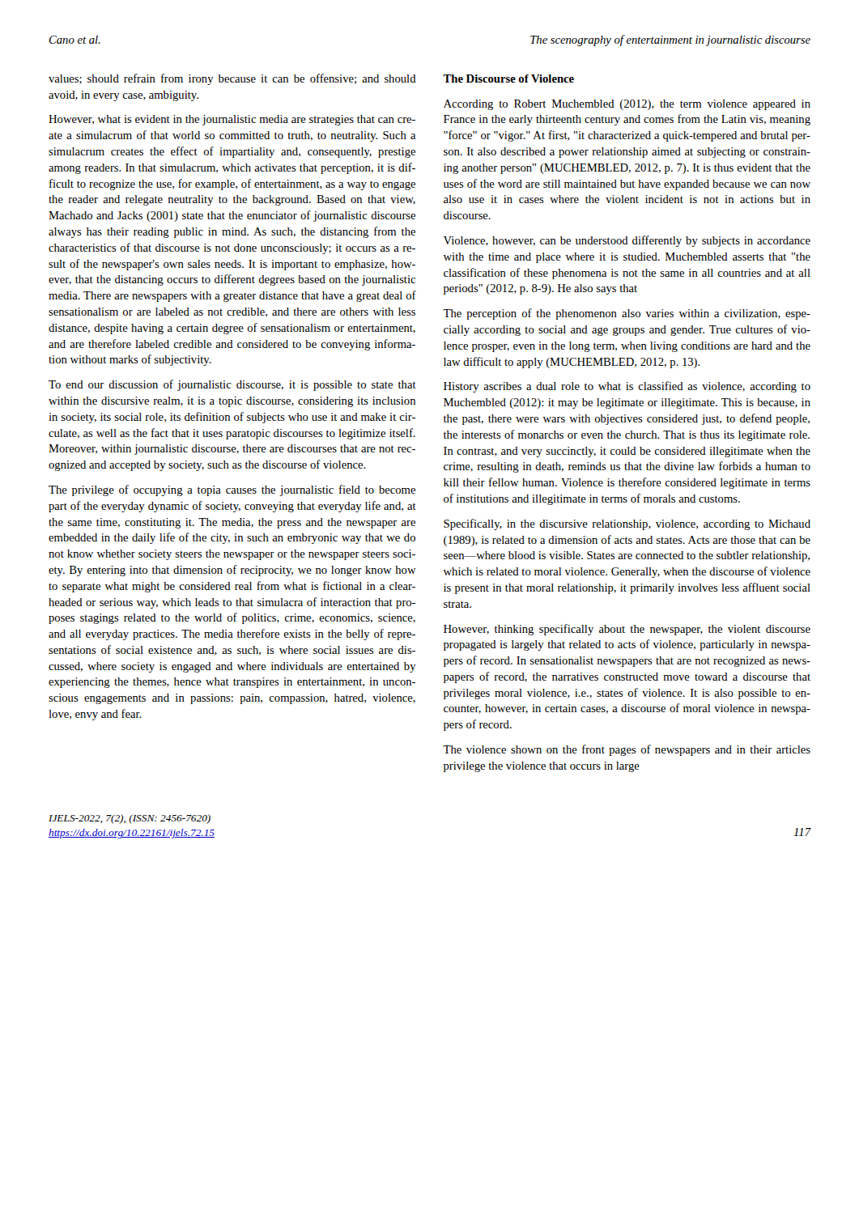Cano et al.
The scenography of entertainment in journalistic discourse
values; should refrain from irony because it can be offensive; and should avoid, in every case, ambiguity.
However, what is evident in the journalistic media are strategies that can create a simulacrum of that world so committed to truth, to neutrality. Such a simulacrum creates the effect of impartiality and, consequently, prestige among readers. In that simulacrum, which activates that perception, it is difficult to recognize the use, for example, of entertainment, as a way to engage the reader and relegate neutrality to the background. Based on that view, Machado and Jacks (2001) state that the enunciator of journalistic discourse always has their reading public in mind. As such, the distancing from the characteristics of that discourse is not done unconsciously; it occurs as a result of the newspaper's own sales needs. It is important to emphasize, however, that the distancing occurs to different degrees based on the journalistic media. There are newspapers with a greater distance that have a great deal of sensationalism or are labeled as not credible, and there are others with less distance, despite having a certain degree of sensationalism or entertainment, and are therefore labeled credible and considered to be conveying information without marks of subjectivity.
To end our discussion of journalistic discourse, it is possible to state that within the discursive realm, it is a topic discourse, considering its inclusion in society, its social role, its definition of subjects who use it and make it circulate, as well as the fact that it uses paratopic discourses to legitimize itself. Moreover, within journalistic discourse, there are discourses that are not recognized and accepted by society, such as the discourse of violence.
The privilege of occupying a topia causes the journalistic field to become part of the everyday dynamic of society, conveying that everyday life and, at the same time, constituting it. The media, the press and the newspaper are embedded in the daily life of the city, in such an embryonic way that we do not know whether society steers the newspaper or the newspaper steers society. By entering into that dimension of reciprocity, we no longer know how to separate what might be considered real from what is fictional in a clear-headed or serious way, which leads to that simulacra of interaction that proposes stagings related to the world of politics, crime, economics, science, and all everyday practices. The media therefore exists in the belly of representations of social existence and, as such, is where social issues are discussed, where society is engaged and where individuals are entertained by experiencing the themes, hence what transpires in entertainment, in unconscious engagements and in passions: pain, compassion, hatred, violence, love, envy and fear.
The Discourse of Violence
According to Robert Muchembled (2012), the term violence appeared in France in the early thirteenth century and comes from the Latin vis, meaning "force" or "vigor." At first, "it characterized a quick-tempered and brutal person. It also described a power relationship aimed at subjecting or constraining another person" (MUCHEMBLED, 2012, p. 7). It is thus evident that the uses of the word are still maintained but have expanded because we can now also use it in cases where the violent incident is not in actions but in discourse.
Violence, however, can be understood differently by subjects in accordance with the time and place where it is studied. Muchembled asserts that "the classification of these phenomena is not the same in all countries and at all periods" (2012, p. 8-9). He also says that
The perception of the phenomenon also varies within a civilization, especially according to social and age groups and gender. True cultures of violence prosper, even in the long term, when living conditions are hard and the law difficult to apply (MUCHEMBLED, 2012, p. 13).
History ascribes a dual role to what is classified as violence, according to Muchembled (2012): it may be legitimate or illegitimate. This is because, in the past, there were wars with objectives considered just, to defend people, the interests of monarchs or even the church. That is thus its legitimate role. In contrast, and very succinctly, it could be considered illegitimate when the crime, resulting in death, reminds us that the divine law forbids a human to kill their fellow human. Violence is therefore considered legitimate in terms of institutions and illegitimate in terms of morals and customs.
Specifically, in the discursive relationship, violence, according to Michaud (1989), is related to a dimension of acts and states. Acts are those that can be seen—where blood is visible. States are connected to the subtler relationship, which is related to moral violence. Generally, when the discourse of violence is present in that moral relationship, it primarily involves less affluent social strata.
However, thinking specifically about the newspaper, the violent discourse propagated is largely that related to acts of violence, particularly in newspapers of record. In sensationalist newspapers that are not recognized as newspapers of record, the narratives constructed move toward a discourse that privileges moral violence, i.e., states of violence. It is also possible to encounter, however, in certain cases, a discourse of moral violence in newspapers of record.
The violence shown on the front pages of newspapers and in their articles privilege the violence that occurs in large
IJELS-2022, 7(2), (ISSN: 2456-7620)
https://dx.doi.org/10.22161/ijels.72.15
117